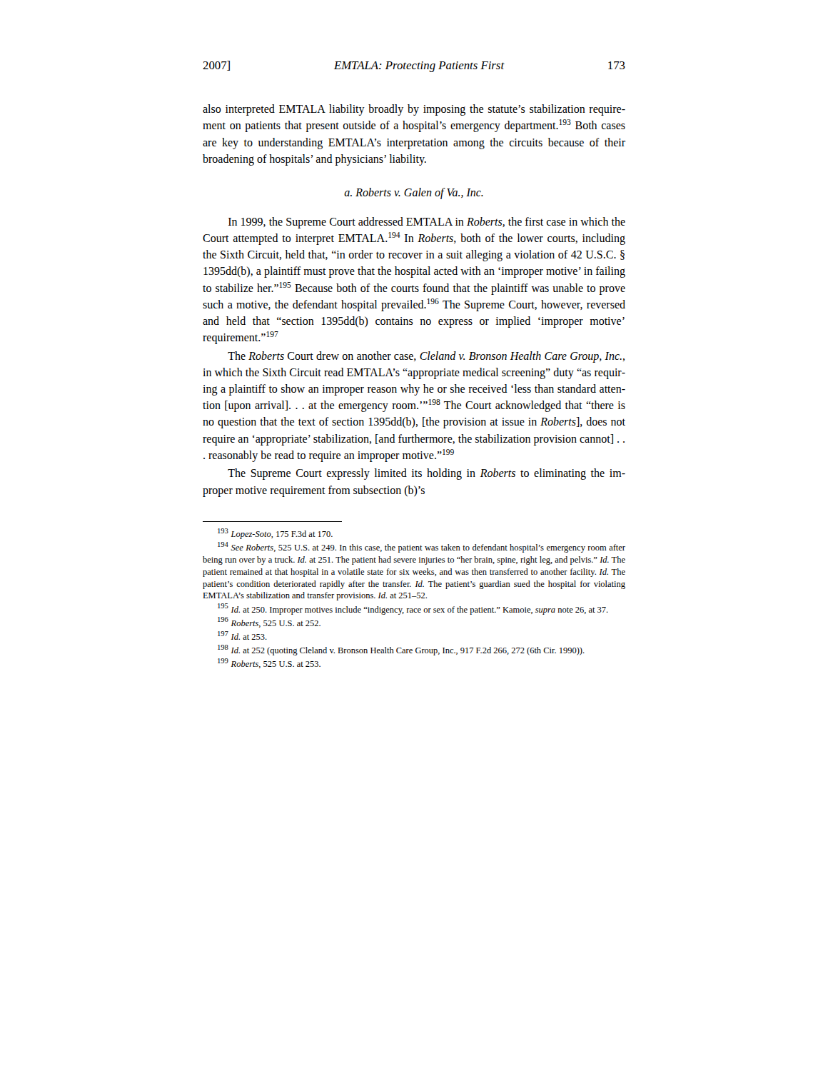2007] EMTALA: Protecting Patients First 173
also interpreted EMTALA liability broadly by imposing the statute’s stabilization requirement on patients that present outside of a hospital’s emergency department.193 Both cases are key to understanding EMTALA’s interpretation among the circuits because of their broadening of hospitals’ and physicians’ liability.
a. Roberts v. Galen of Va., Inc.
In 1999, the Supreme Court addressed EMTALA in Roberts, the first case in which the Court attempted to interpret EMTALA.194 In Roberts, both of the lower courts, including the Sixth Circuit, held that, “in order to recover in a suit alleging a violation of 42 U.S.C. § 1395dd(b), a plaintiff must prove that the hospital acted with an ‘improper motive’ in failing to stabilize her.”195 Because both of the courts found that the plaintiff was unable to prove such a motive, the defendant hospital prevailed.196 The Supreme Court, however, reversed and held that “section 1395dd(b) contains no express or implied ‘improper motive’ requirement.”197
The Roberts Court drew on another case, Cleland v. Bronson Health Care Group, Inc., in which the Sixth Circuit read EMTALA’s “appropriate medical screening” duty “as requiring a plaintiff to show an improper reason why he or she received ‘less than standard attention [upon arrival]. . . at the emergency room.’”198 The Court acknowledged that “there is no question that the text of section 1395dd(b), [the provision at issue in Roberts], does not require an ‘appropriate’ stabilization, [and furthermore, the stabilization provision cannot] . . . reasonably be read to require an improper motive.”199
The Supreme Court expressly limited its holding in Roberts to eliminating the improper motive requirement from subsection (b)’s
193Lopez-Soto, 175 F.3d at 170.
194See Roberts, 525 U.S. at 249. In this case, the patient was taken to defendant hospital’s emergency room after being run over by a truck. Id. at 251. The patient had severe injuries to “her brain, spine, right leg, and pelvis.” Id. The patient remained at that hospital in a volatile state for six weeks, and was then transferred to another facility. Id. The patient’s condition deteriorated rapidly after the transfer. Id. The patient’s guardian sued the hospital for violating EMTALA’s stabilization and transfer provisions. Id. at 251–52.
195Id. at 250. Improper motives include “indigency, race or sex of the patient.” Kamoie, supra note 26, at 37.
196Roberts, 525 U.S. at 252.
197Id. at 253.
198Id. at 252 (quoting Cleland v. Bronson Health Care Group, Inc., 917 F.2d 266, 272 (6th Cir. 1990)).
199Roberts, 525 U.S. at 253.